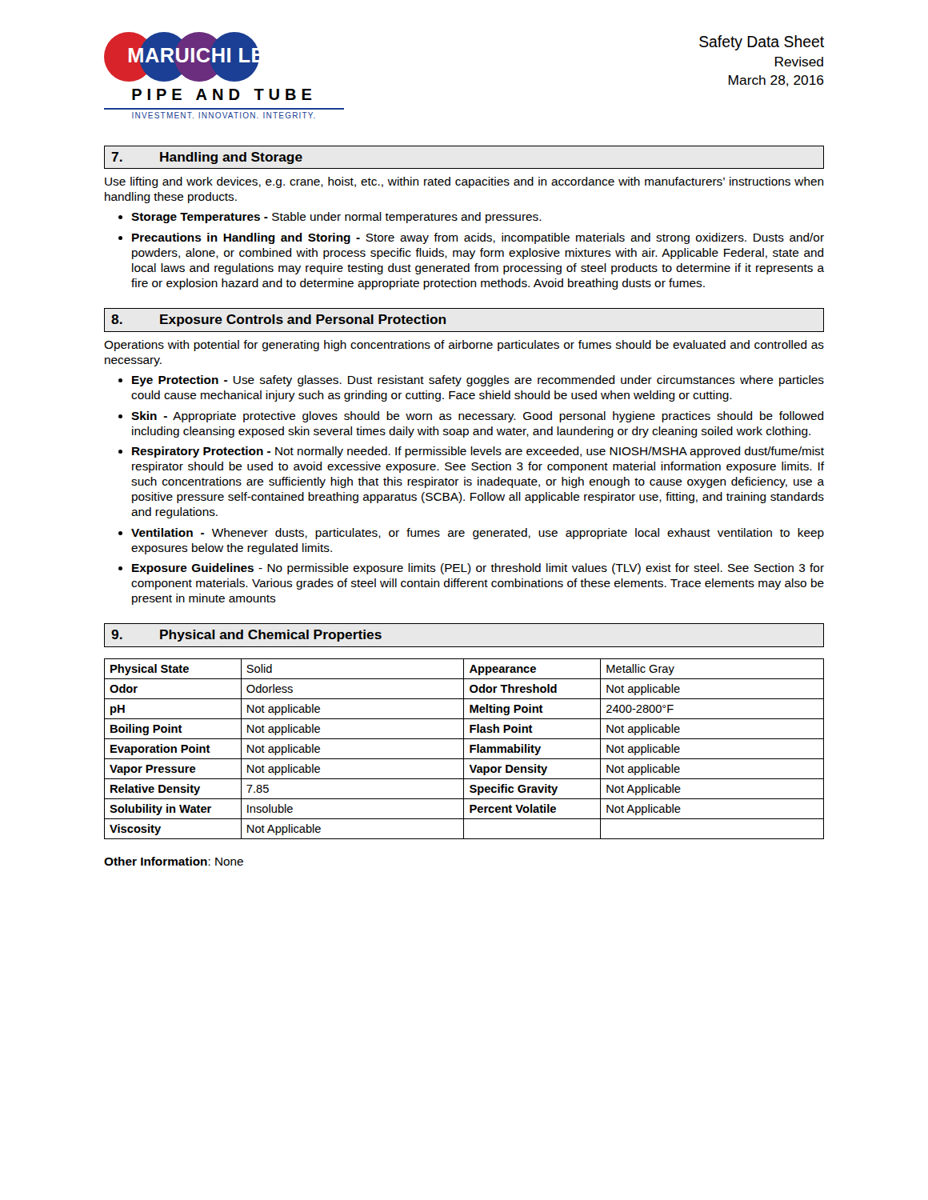MARUICHI LEAVITT
PIPE AND TUBE
INVESTMENT. INNOVATION. INTEGRITY.
Safety Data Sheet
Revised
March 28, 2016
7. Handling and Storage
Use lifting and work devices, e.g. crane, hoist, etc., within rated capacities and in accordance with manufacturers’ instructions when handling these products.
Storage Temperatures - Stable under normal temperatures and pressures.
Precautions in Handling and Storing - Store away from acids, incompatible materials and strong oxidizers. Dusts and/or powders, alone, or combined with process specific fluids, may form explosive mixtures with air. Applicable Federal, state and local laws and regulations may require testing dust generated from processing of steel products to determine if it represents a fire or explosion hazard and to determine appropriate protection methods. Avoid breathing dusts or fumes.
8. Exposure Controls and Personal Protection
Operations with potential for generating high concentrations of airborne particulates or fumes should be evaluated and controlled as necessary.
Eye Protection - Use safety glasses. Dust resistant safety goggles are recommended under circumstances where particles could cause mechanical injury such as grinding or cutting. Face shield should be used when welding or cutting.
Skin - Appropriate protective gloves should be worn as necessary. Good personal hygiene practices should be followed including cleansing exposed skin several times daily with soap and water, and laundering or dry cleaning soiled work clothing.
Respiratory Protection - Not normally needed. If permissible levels are exceeded, use NIOSH/MSHA approved dust/fume/mist respirator should be used to avoid excessive exposure. See Section 3 for component material information exposure limits. If such concentrations are sufficiently high that this respirator is inadequate, or high enough to cause oxygen deficiency, use a positive pressure self-contained breathing apparatus (SCBA). Follow all applicable respirator use, fitting, and training standards and regulations.
Ventilation - Whenever dusts, particulates, or fumes are generated, use appropriate local exhaust ventilation to keep exposures below the regulated limits.
Exposure Guidelines - No permissible exposure limits (PEL) or threshold limit values (TLV) exist for steel. See Section 3 for component materials. Various grades of steel will contain different combinations of these elements. Trace elements may also be present in minute amounts
9. Physical and Chemical Properties
| Physical State | Solid | Appearance | Metallic Gray |
| Odor | Odorless | Odor Threshold | Not applicable |
| pH | Not applicable | Melting Point | 2400-2800°F |
| Boiling Point | Not applicable | Flash Point | Not applicable |
| Evaporation Point | Not applicable | Flammability | Not applicable |
| Vapor Pressure | Not applicable | Vapor Density | Not applicable |
| Relative Density | 7.85 | Specific Gravity | Not Applicable |
| Solubility in Water | Insoluble | Percent Volatile | Not Applicable |
| Viscosity | Not Applicable | | |
Other Information: None